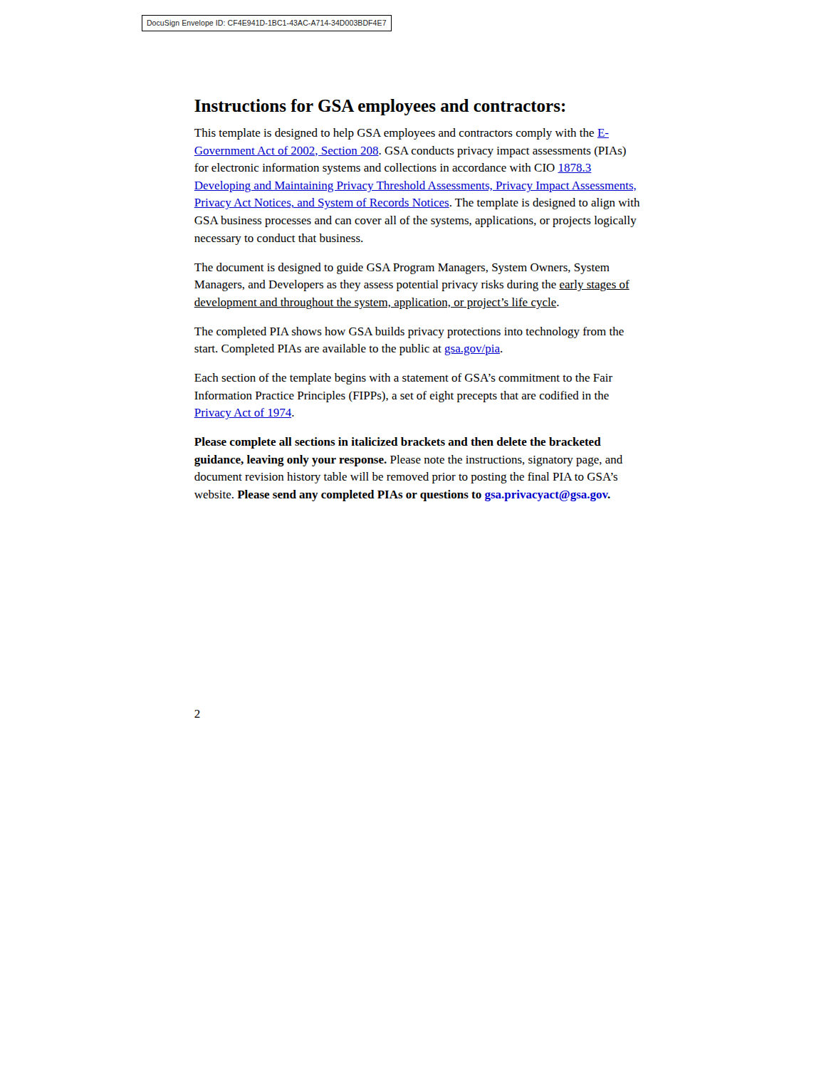DocuSign Envelope ID: CF4E941D-1BC1-43AC-A714-34D003BDF4E7
Instructions for GSA employees and contractors:
This template is designed to help GSA employees and contractors comply with the E-Government Act of 2002, Section 208. GSA conducts privacy impact assessments (PIAs) for electronic information systems and collections in accordance with CIO 1878.3 Developing and Maintaining Privacy Threshold Assessments, Privacy Impact Assessments, Privacy Act Notices, and System of Records Notices. The template is designed to align with GSA business processes and can cover all of the systems, applications, or projects logically necessary to conduct that business.
The document is designed to guide GSA Program Managers, System Owners, System Managers, and Developers as they assess potential privacy risks during the early stages of development and throughout the system, application, or project’s life cycle.
The completed PIA shows how GSA builds privacy protections into technology from the start. Completed PIAs are available to the public at gsa.gov/pia.
Each section of the template begins with a statement of GSA’s commitment to the Fair Information Practice Principles (FIPPs), a set of eight precepts that are codified in the Privacy Act of 1974.
Please complete all sections in italicized brackets and then delete the bracketed guidance, leaving only your response. Please note the instructions, signatory page, and document revision history table will be removed prior to posting the final PIA to GSA’s website. Please send any completed PIAs or questions to gsa.privacyact@gsa.gov.
2